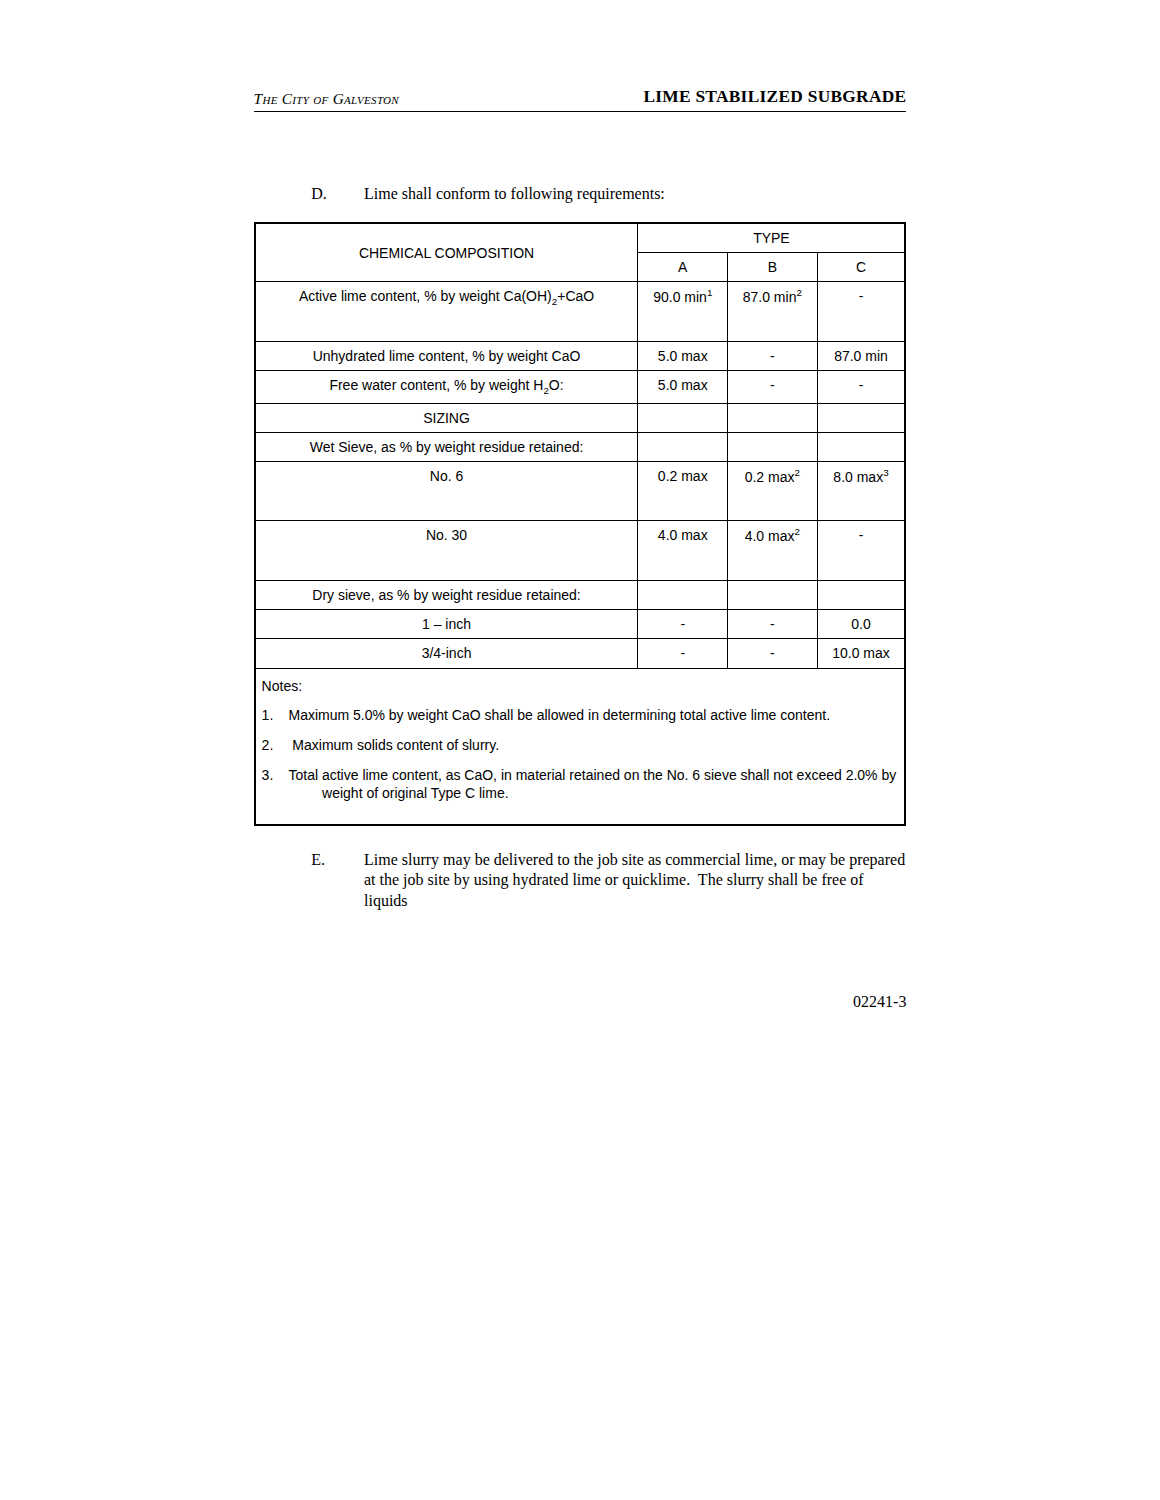The City of Galveston
LIME STABILIZED SUBGRADE
D.
Lime shall conform to following requirements:
| CHEMICAL COMPOSITION | TYPE |
| A | B | C |
| Active lime content, % by weight Ca(OH) 2 +CaO | 90.0 min 1 | 87.0 min 2 | - |
| Unhydrated lime content, % by weight CaO | 5.0 max | - | 87.0 min |
| Free water content, % by weight H 2 O: | 5.0 max | - | - |
| SIZING | | | |
| Wet Sieve, as % by weight residue retained: | | | |
| No. 6 | 0.2 max | 0.2 max 2 | 8.0 max 3 |
| No. 30 | 4.0 max | 4.0 max 2 | - |
| Dry sieve, as % by weight residue retained: | | | |
| 1 – inch | - | - | 0.0 |
| 3/4-inch | - | - | 10.0 max |
| Notes: 1. Maximum 5.0% by weight CaO shall be allowed in determining total active lime content. 2. Maximum solids content of slurry. 3. Total active lime content, as CaO, in material retained on the No. 6 sieve shall not exceed 2.0% by weight of original Type C lime. |
E.
Lime slurry may be delivered to the job site as commercial lime, or may be prepared at the job site by using hydrated lime or quicklime. The slurry shall be free of liquids
02241-3